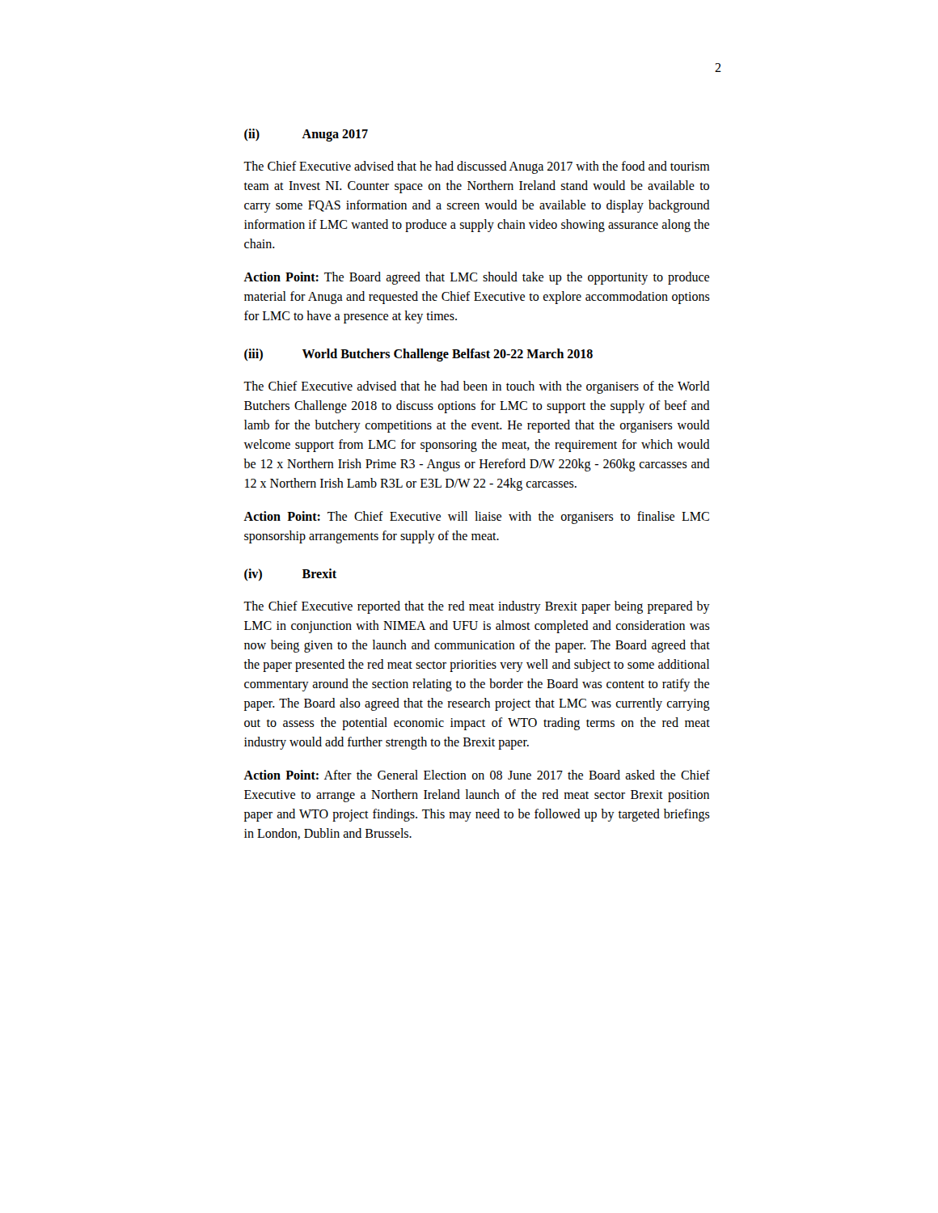2
(ii) Anuga 2017
The Chief Executive advised that he had discussed Anuga 2017 with the food and tourism team at Invest NI. Counter space on the Northern Ireland stand would be available to carry some FQAS information and a screen would be available to display background information if LMC wanted to produce a supply chain video showing assurance along the chain.
Action Point: The Board agreed that LMC should take up the opportunity to produce material for Anuga and requested the Chief Executive to explore accommodation options for LMC to have a presence at key times.
(iii) World Butchers Challenge Belfast 20-22 March 2018
The Chief Executive advised that he had been in touch with the organisers of the World Butchers Challenge 2018 to discuss options for LMC to support the supply of beef and lamb for the butchery competitions at the event. He reported that the organisers would welcome support from LMC for sponsoring the meat, the requirement for which would be 12 x Northern Irish Prime R3 - Angus or Hereford D/W 220kg - 260kg carcasses and 12 x Northern Irish Lamb R3L or E3L D/W 22 - 24kg carcasses.
Action Point: The Chief Executive will liaise with the organisers to finalise LMC sponsorship arrangements for supply of the meat.
(iv) Brexit
The Chief Executive reported that the red meat industry Brexit paper being prepared by LMC in conjunction with NIMEA and UFU is almost completed and consideration was now being given to the launch and communication of the paper. The Board agreed that the paper presented the red meat sector priorities very well and subject to some additional commentary around the section relating to the border the Board was content to ratify the paper. The Board also agreed that the research project that LMC was currently carrying out to assess the potential economic impact of WTO trading terms on the red meat industry would add further strength to the Brexit paper.
Action Point: After the General Election on 08 June 2017 the Board asked the Chief Executive to arrange a Northern Ireland launch of the red meat sector Brexit position paper and WTO project findings. This may need to be followed up by targeted briefings in London, Dublin and Brussels.